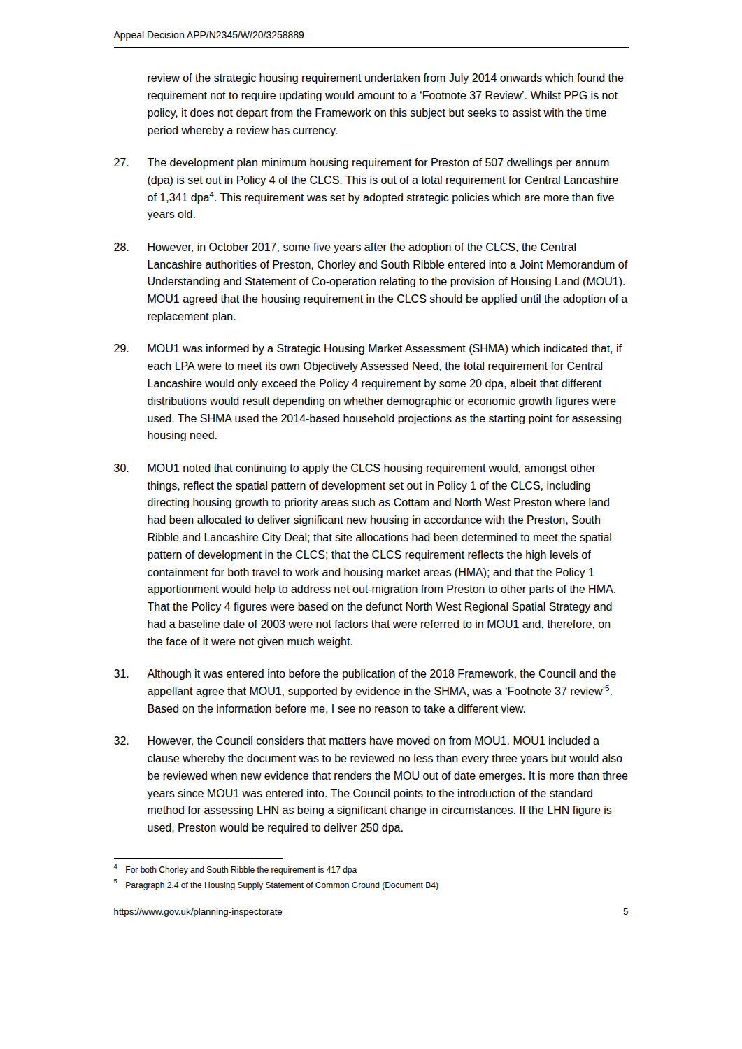Appeal Decision APP/N2345/W/20/3258889
review of the strategic housing requirement undertaken from July 2014 onwards which found the requirement not to require updating would amount to a ‘Footnote 37 Review’. Whilst PPG is not policy, it does not depart from the Framework on this subject but seeks to assist with the time period whereby a review has currency.
The development plan minimum housing requirement for Preston of 507 dwellings per annum (dpa) is set out in Policy 4 of the CLCS. This is out of a total requirement for Central Lancashire of 1,341 dpa4. This requirement was set by adopted strategic policies which are more than five years old.
However, in October 2017, some five years after the adoption of the CLCS, the Central Lancashire authorities of Preston, Chorley and South Ribble entered into a Joint Memorandum of Understanding and Statement of Co-operation relating to the provision of Housing Land (MOU1). MOU1 agreed that the housing requirement in the CLCS should be applied until the adoption of a replacement plan.
MOU1 was informed by a Strategic Housing Market Assessment (SHMA) which indicated that, if each LPA were to meet its own Objectively Assessed Need, the total requirement for Central Lancashire would only exceed the Policy 4 requirement by some 20 dpa, albeit that different distributions would result depending on whether demographic or economic growth figures were used. The SHMA used the 2014-based household projections as the starting point for assessing housing need.
MOU1 noted that continuing to apply the CLCS housing requirement would, amongst other things, reflect the spatial pattern of development set out in Policy 1 of the CLCS, including directing housing growth to priority areas such as Cottam and North West Preston where land had been allocated to deliver significant new housing in accordance with the Preston, South Ribble and Lancashire City Deal; that site allocations had been determined to meet the spatial pattern of development in the CLCS; that the CLCS requirement reflects the high levels of containment for both travel to work and housing market areas (HMA); and that the Policy 1 apportionment would help to address net out-migration from Preston to other parts of the HMA. That the Policy 4 figures were based on the defunct North West Regional Spatial Strategy and had a baseline date of 2003 were not factors that were referred to in MOU1 and, therefore, on the face of it were not given much weight.
Although it was entered into before the publication of the 2018 Framework, the Council and the appellant agree that MOU1, supported by evidence in the SHMA, was a ‘Footnote 37 review’5. Based on the information before me, I see no reason to take a different view.
However, the Council considers that matters have moved on from MOU1. MOU1 included a clause whereby the document was to be reviewed no less than every three years but would also be reviewed when new evidence that renders the MOU out of date emerges. It is more than three years since MOU1 was entered into. The Council points to the introduction of the standard method for assessing LHN as being a significant change in circumstances. If the LHN figure is used, Preston would be required to deliver 250 dpa.
For both Chorley and South Ribble the requirement is 417 dpa
Paragraph 2.4 of the Housing Supply Statement of Common Ground (Document B4)
https://www.gov.uk/planning-inspectorate 5